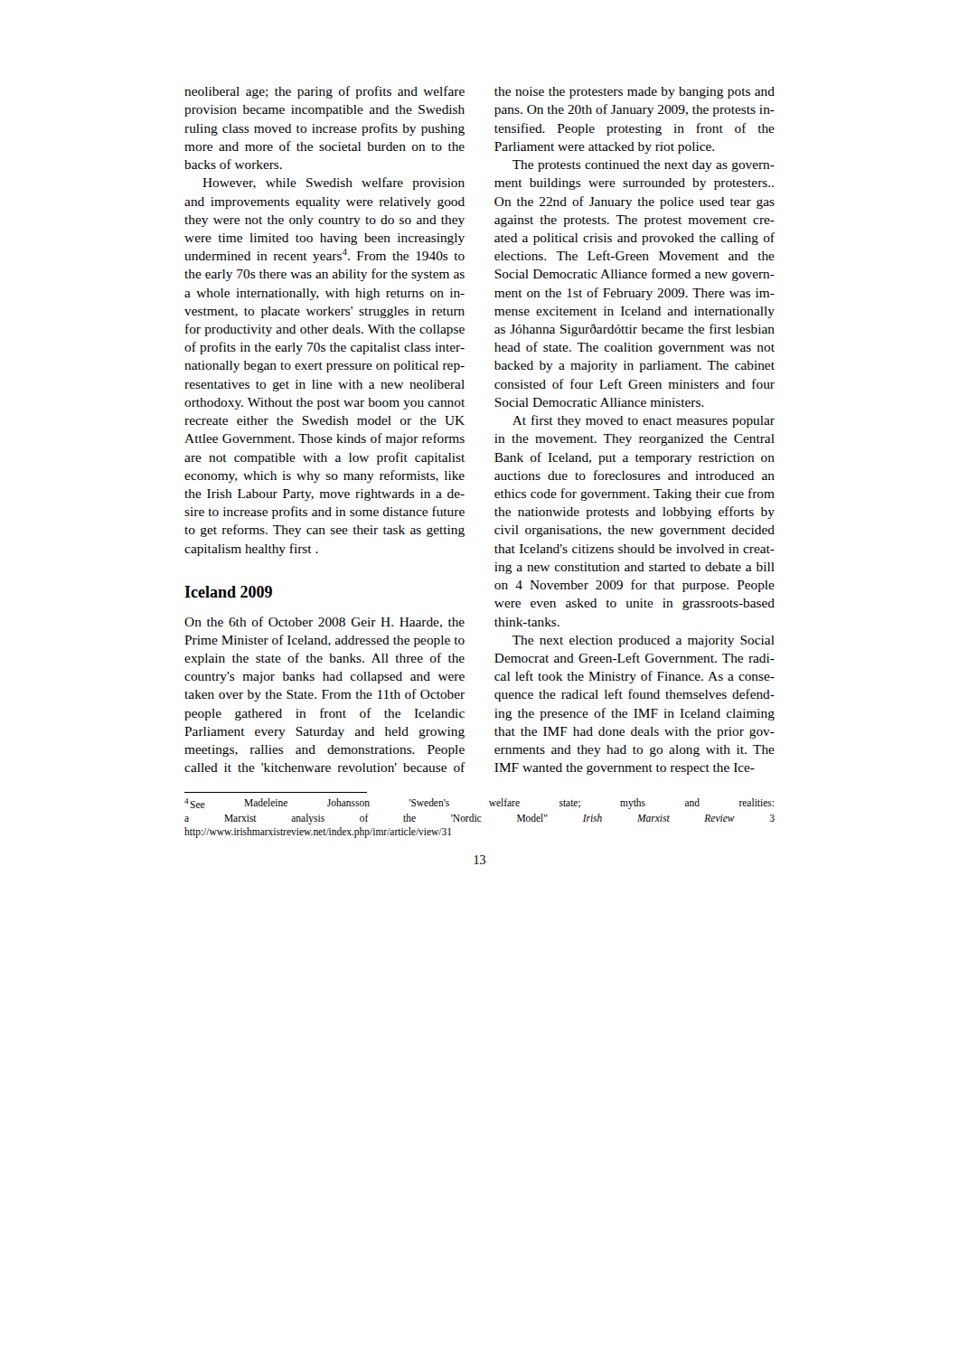neoliberal age; the paring of profits and welfare provision became incompatible and the Swedish ruling class moved to increase profits by pushing more and more of the societal burden on to the backs of workers.
However, while Swedish welfare provision and improvements equality were relatively good they were not the only country to do so and they were time limited too having been increasingly undermined in recent years4. From the 1940s to the early 70s there was an ability for the system as a whole internationally, with high returns on investment, to placate workers' struggles in return for productivity and other deals. With the collapse of profits in the early 70s the capitalist class internationally began to exert pressure on political representatives to get in line with a new neoliberal orthodoxy. Without the post war boom you cannot recreate either the Swedish model or the UK Attlee Government. Those kinds of major reforms are not compatible with a low profit capitalist economy, which is why so many reformists, like the Irish Labour Party, move rightwards in a desire to increase profits and in some distance future to get reforms. They can see their task as getting capitalism healthy first .
Iceland 2009
On the 6th of October 2008 Geir H. Haarde, the Prime Minister of Iceland, addressed the people to explain the state of the banks. All three of the country's major banks had collapsed and were taken over by the State. From the 11th of October people gathered in front of the Icelandic Parliament every Saturday and held growing meetings, rallies and demonstrations. People called it the 'kitchenware revolution' because of the noise the protesters made by banging pots and pans. On the 20th of January 2009, the protests intensified. People protesting in front of the Parliament were attacked by riot police.
The protests continued the next day as government buildings were surrounded by protesters.. On the 22nd of January the police used tear gas against the protests. The protest movement created a political crisis and provoked the calling of elections. The Left-Green Movement and the Social Democratic Alliance formed a new government on the 1st of February 2009. There was immense excitement in Iceland and internationally as Jóhanna Sigurðardóttir became the first lesbian head of state. The coalition government was not backed by a majority in parliament. The cabinet consisted of four Left Green ministers and four Social Democratic Alliance ministers.
At first they moved to enact measures popular in the movement. They reorganized the Central Bank of Iceland, put a temporary restriction on auctions due to foreclosures and introduced an ethics code for government. Taking their cue from the nationwide protests and lobbying efforts by civil organisations, the new government decided that Iceland's citizens should be involved in creating a new constitution and started to debate a bill on 4 November 2009 for that purpose. People were even asked to unite in grassroots-based think-tanks.
The next election produced a majority Social Democrat and Green-Left Government. The radical left took the Ministry of Finance. As a consequence the radical left found themselves defending the presence of the IMF in Iceland claiming that the IMF had done deals with the prior governments and they had to go along with it. The IMF wanted the government to respect the Ice-
4 See Madeleine Johansson 'Sweden's welfare state; myths and realities: a Marxist analysis of the 'Nordic Model" Irish Marxist Review 3 http://www.irishmarxistreview.net/index.php/imr/article/view/31
13